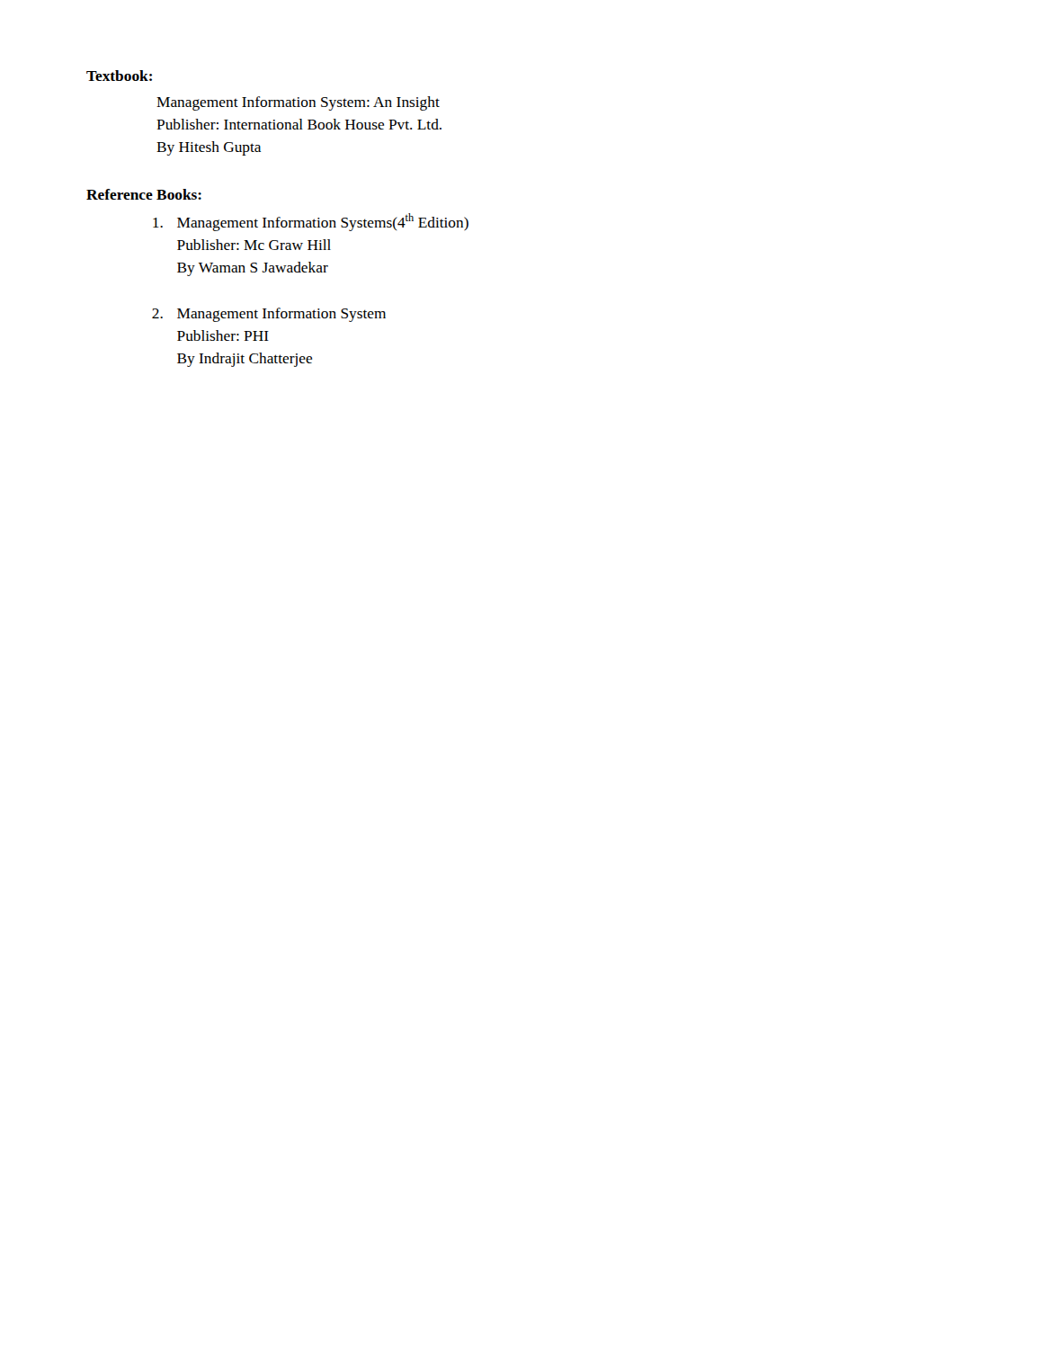Textbook:
Management Information System: An Insight
Publisher: International Book House Pvt. Ltd.
By Hitesh Gupta
Reference Books:
Management Information Systems(4th Edition)
Publisher: Mc Graw Hill
By Waman S Jawadekar
Management Information System
Publisher: PHI
By Indrajit Chatterjee